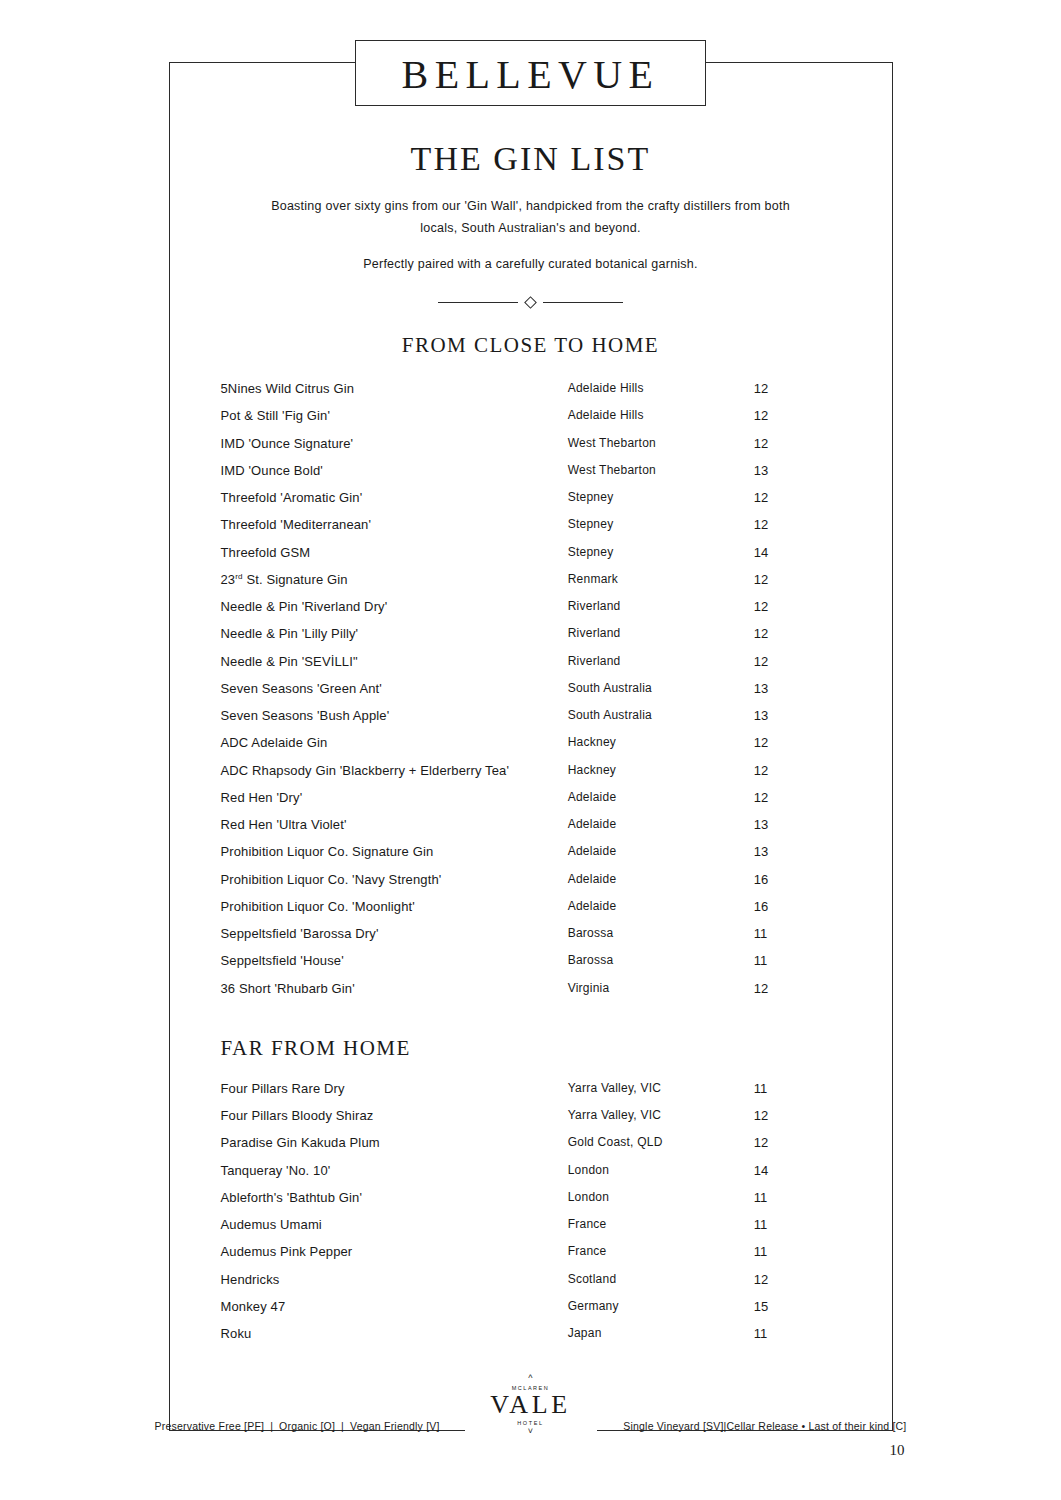Bellevue
The Gin List
Boasting over sixty gins from our 'Gin Wall', handpicked from the crafty distillers from both locals, South Australian's and beyond.
Perfectly paired with a carefully curated botanical garnish.
From Close to Home
| 5Nines Wild Citrus Gin | Adelaide Hills | 12 |
| Pot & Still 'Fig Gin' | Adelaide Hills | 12 |
| IMD 'Ounce Signature' | West Thebarton | 12 |
| IMD 'Ounce Bold' | West Thebarton | 13 |
| Threefold 'Aromatic Gin' | Stepney | 12 |
| Threefold 'Mediterranean' | Stepney | 12 |
| Threefold GSM | Stepney | 14 |
| 23 rd St. Signature Gin | Renmark | 12 |
| Needle & Pin 'Riverland Dry' | Riverland | 12 |
| Needle & Pin 'Lilly Pilly' | Riverland | 12 |
| Needle & Pin 'SEVİLLI" | Riverland | 12 |
| Seven Seasons 'Green Ant' | South Australia | 13 |
| Seven Seasons 'Bush Apple' | South Australia | 13 |
| ADC Adelaide Gin | Hackney | 12 |
| ADC Rhapsody Gin 'Blackberry + Elderberry Tea' | Hackney | 12 |
| Red Hen 'Dry' | Adelaide | 12 |
| Red Hen 'Ultra Violet' | Adelaide | 13 |
| Prohibition Liquor Co. Signature Gin | Adelaide | 13 |
| Prohibition Liquor Co. 'Navy Strength' | Adelaide | 16 |
| Prohibition Liquor Co. 'Moonlight' | Adelaide | 16 |
| Seppeltsfield 'Barossa Dry' | Barossa | 11 |
| Seppeltsfield 'House' | Barossa | 11 |
| 36 Short 'Rhubarb Gin' | Virginia | 12 |
Far From Home
| Four Pillars Rare Dry | Yarra Valley, VIC | 11 |
| Four Pillars Bloody Shiraz | Yarra Valley, VIC | 12 |
| Paradise Gin Kakuda Plum | Gold Coast, QLD | 12 |
| Tanqueray 'No. 10' | London | 14 |
| Ableforth's 'Bathtub Gin' | London | 11 |
| Audemus Umami | France | 11 |
| Audemus Pink Pepper | France | 11 |
| Hendricks | Scotland | 12 |
| Monkey 47 | Germany | 15 |
| Roku | Japan | 11 |
Preservative Free [PF]|Organic [O]|Vegan Friendly [V]
^
MCLAREN
VALE
HOTEL
˅
Single Vineyard [SV]|Cellar Release • Last of their kind [C]
10